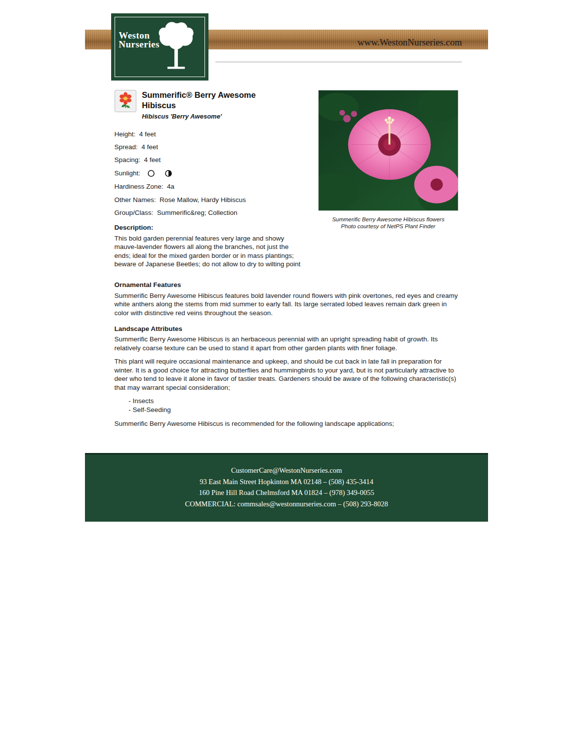Weston Nurseries
www.WestonNurseries.com
Summerific® Berry Awesome
Hibiscus
Hibiscus 'Berry Awesome'
Height: 4 feet
Spread: 4 feet
Spacing: 4 feet
Sunlight:
Hardiness Zone: 4a
Other Names: Rose Mallow, Hardy Hibiscus
Group/Class: Summerific&reg; Collection
Description:
This bold garden perennial features very large and showy mauve-lavender flowers all along the branches, not just the ends; ideal for the mixed garden border or in mass plantings; beware of Japanese Beetles; do not allow to dry to wilting point
Summerific Berry Awesome Hibiscus flowers
Photo courtesy of NetPS Plant Finder
Ornamental Features
Summerific Berry Awesome Hibiscus features bold lavender round flowers with pink overtones, red eyes and creamy white anthers along the stems from mid summer to early fall. Its large serrated lobed leaves remain dark green in color with distinctive red veins throughout the season.
Landscape Attributes
Summerific Berry Awesome Hibiscus is an herbaceous perennial with an upright spreading habit of growth. Its relatively coarse texture can be used to stand it apart from other garden plants with finer foliage.
This plant will require occasional maintenance and upkeep, and should be cut back in late fall in preparation for winter. It is a good choice for attracting butterflies and hummingbirds to your yard, but is not particularly attractive to deer who tend to leave it alone in favor of tastier treats. Gardeners should be aware of the following characteristic(s) that may warrant special consideration;
Insects
Self-Seeding
Summerific Berry Awesome Hibiscus is recommended for the following landscape applications;
CustomerCare@WestonNurseries.com
93 East Main Street Hopkinton MA 02148 – (508) 435-3414
160 Pine Hill Road Chelmsford MA 01824 – (978) 349-0055
COMMERCIAL: commsales@westonnurseries.com – (508) 293-8028